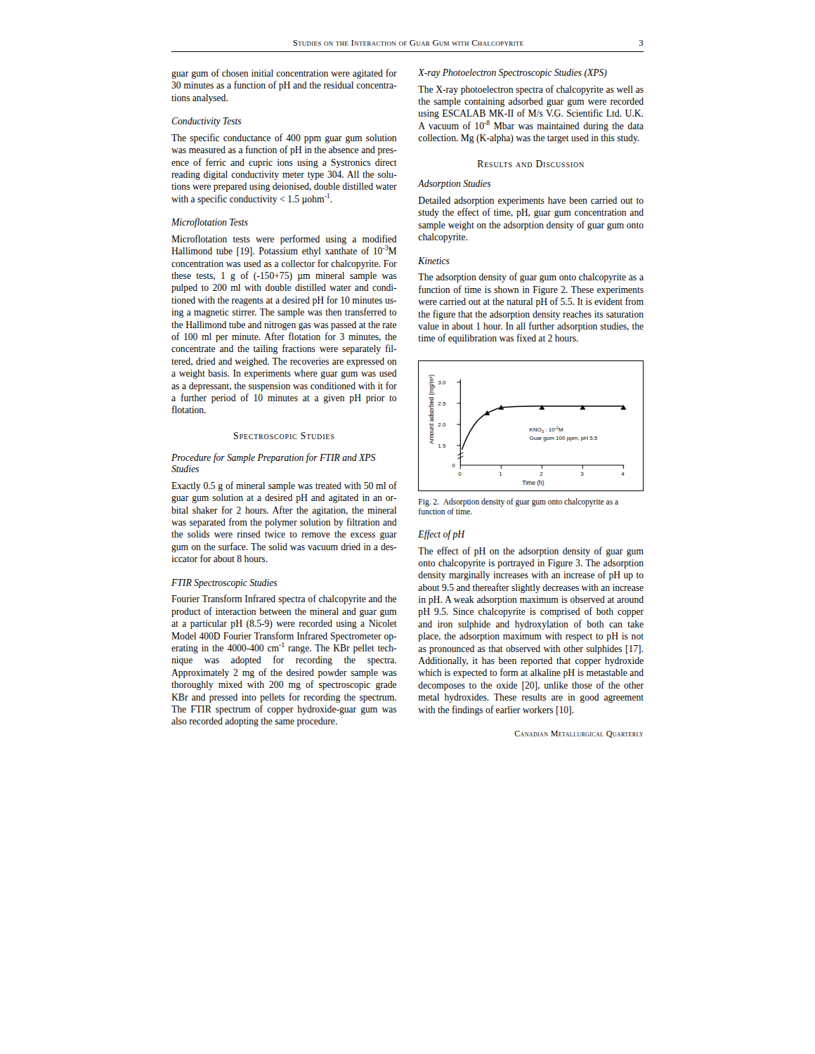Studies on the Interaction of Guar Gum with Chalcopyrite 3
guar gum of chosen initial concentration were agitated for 30 minutes as a function of pH and the residual concentrations analysed.
Conductivity Tests
The specific conductance of 400 ppm guar gum solution was measured as a function of pH in the absence and presence of ferric and cupric ions using a Systronics direct reading digital conductivity meter type 304. All the solutions were prepared using deionised, double distilled water with a specific conductivity < 1.5 µohm-1.
Microflotation Tests
Microflotation tests were performed using a modified Hallimond tube [19]. Potassium ethyl xanthate of 10-3M concentration was used as a collector for chalcopyrite. For these tests, 1 g of (-150+75) µm mineral sample was pulped to 200 ml with double distilled water and conditioned with the reagents at a desired pH for 10 minutes using a magnetic stirrer. The sample was then transferred to the Hallimond tube and nitrogen gas was passed at the rate of 100 ml per minute. After flotation for 3 minutes, the concentrate and the tailing fractions were separately filtered, dried and weighed. The recoveries are expressed on a weight basis. In experiments where guar gum was used as a depressant, the suspension was conditioned with it for a further period of 10 minutes at a given pH prior to flotation.
Spectroscopic Studies
Procedure for Sample Preparation for FTIR and XPS Studies
Exactly 0.5 g of mineral sample was treated with 50 ml of guar gum solution at a desired pH and agitated in an orbital shaker for 2 hours. After the agitation, the mineral was separated from the polymer solution by filtration and the solids were rinsed twice to remove the excess guar gum on the surface. The solid was vacuum dried in a desiccator for about 8 hours.
FTIR Spectroscopic Studies
Fourier Transform Infrared spectra of chalcopyrite and the product of interaction between the mineral and guar gum at a particular pH (8.5-9) were recorded using a Nicolet Model 400D Fourier Transform Infrared Spectrometer operating in the 4000-400 cm-1 range. The KBr pellet technique was adopted for recording the spectra. Approximately 2 mg of the desired powder sample was thoroughly mixed with 200 mg of spectroscopic grade KBr and pressed into pellets for recording the spectrum. The FTIR spectrum of copper hydroxide-guar gum was also recorded adopting the same procedure.
X-ray Photoelectron Spectroscopic Studies (XPS)
The X-ray photoelectron spectra of chalcopyrite as well as the sample containing adsorbed guar gum were recorded using ESCALAB MK-II of M/s V.G. Scientific Ltd. U.K. A vacuum of 10-8 Mbar was maintained during the data collection. Mg (K-alpha) was the target used in this study.
Results and Discussion
Adsorption Studies
Detailed adsorption experiments have been carried out to study the effect of time, pH, guar gum concentration and sample weight on the adsorption density of guar gum onto chalcopyrite.
Kinetics
The adsorption density of guar gum onto chalcopyrite as a function of time is shown in Figure 2. These experiments were carried out at the natural pH of 5.5. It is evident from the figure that the adsorption density reaches its saturation value in about 1 hour. In all further adsorption studies, the time of equilibration was fixed at 2 hours.
3.0 2.5 2.0 1.5 0 0 1 2 3 4 Time (h) Amount adsorbed (mg/m²) KNO3 : 10-2M Guar gum 100 ppm, pH 5.5
Fig. 2. Adsorption density of guar gum onto chalcopyrite as a function of time.
Effect of pH
The effect of pH on the adsorption density of guar gum onto chalcopyrite is portrayed in Figure 3. The adsorption density marginally increases with an increase of pH up to about 9.5 and thereafter slightly decreases with an increase in pH. A weak adsorption maximum is observed at around pH 9.5. Since chalcopyrite is comprised of both copper and iron sulphide and hydroxylation of both can take place, the adsorption maximum with respect to pH is not as pronounced as that observed with other sulphides [17]. Additionally, it has been reported that copper hydroxide which is expected to form at alkaline pH is metastable and decomposes to the oxide [20], unlike those of the other metal hydroxides. These results are in good agreement with the findings of earlier workers [10].
Canadian Metallurgical Quarterly